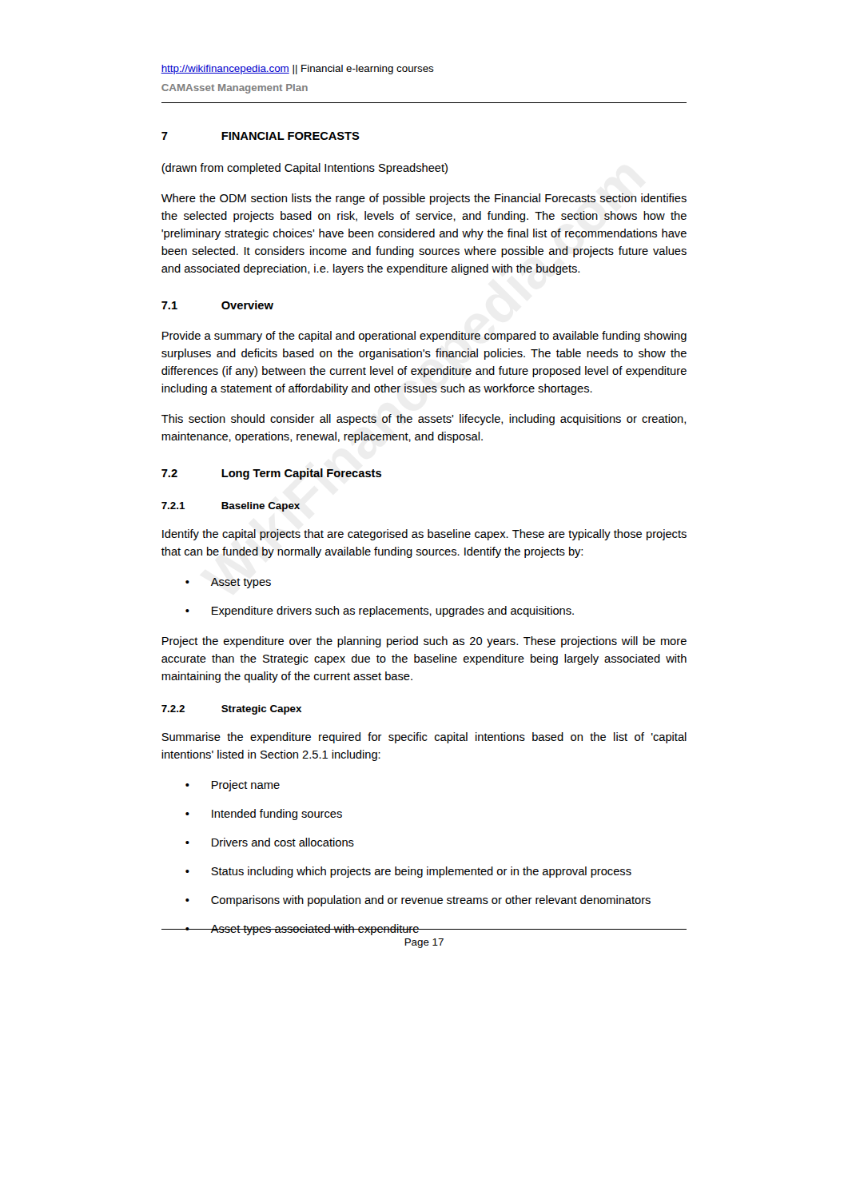http://wikifinancepedia.com || Financial e-learning courses
CAMAsset Management Plan
WikiFinancepedia.com
7 FINANCIAL FORECASTS
(drawn from completed Capital Intentions Spreadsheet)
Where the ODM section lists the range of possible projects the Financial Forecasts section identifies the selected projects based on risk, levels of service, and funding. The section shows how the 'preliminary strategic choices' have been considered and why the final list of recommendations have been selected. It considers income and funding sources where possible and projects future values and associated depreciation, i.e. layers the expenditure aligned with the budgets.
7.1 Overview
Provide a summary of the capital and operational expenditure compared to available funding showing surpluses and deficits based on the organisation's financial policies. The table needs to show the differences (if any) between the current level of expenditure and future proposed level of expenditure including a statement of affordability and other issues such as workforce shortages.
This section should consider all aspects of the assets' lifecycle, including acquisitions or creation, maintenance, operations, renewal, replacement, and disposal.
7.2 Long Term Capital Forecasts
7.2.1 Baseline Capex
Identify the capital projects that are categorised as baseline capex. These are typically those projects that can be funded by normally available funding sources. Identify the projects by:
Asset types
Expenditure drivers such as replacements, upgrades and acquisitions.
Project the expenditure over the planning period such as 20 years. These projections will be more accurate than the Strategic capex due to the baseline expenditure being largely associated with maintaining the quality of the current asset base.
7.2.2 Strategic Capex
Summarise the expenditure required for specific capital intentions based on the list of 'capital intentions' listed in Section 2.5.1 including:
Project name
Intended funding sources
Drivers and cost allocations
Status including which projects are being implemented or in the approval process
Comparisons with population and or revenue streams or other relevant denominators
Asset types associated with expenditure
Page 17